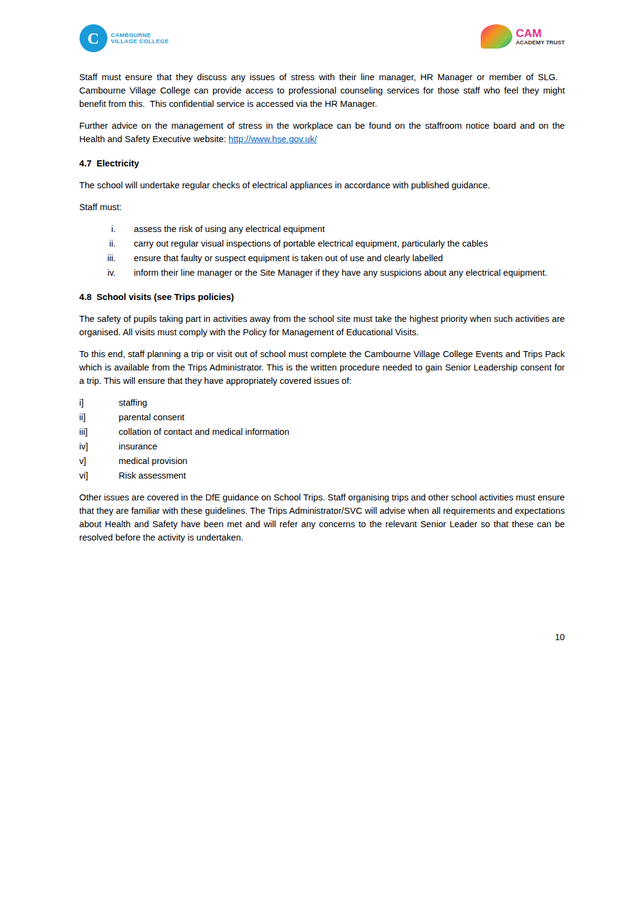C
CAMBOURNE
VILLAGE COLLEGE
CAM
ACADEMY TRUST
Staff must ensure that they discuss any issues of stress with their line manager, HR Manager or member of SLG. Cambourne Village College can provide access to professional counseling services for those staff who feel they might benefit from this. This confidential service is accessed via the HR Manager.
Further advice on the management of stress in the workplace can be found on the staffroom notice board and on the Health and Safety Executive website: http://www.hse.gov.uk/
4.7 Electricity
The school will undertake regular checks of electrical appliances in accordance with published guidance.
Staff must:
i. assess the risk of using any electrical equipment
ii. carry out regular visual inspections of portable electrical equipment, particularly the cables
iii. ensure that faulty or suspect equipment is taken out of use and clearly labelled
iv. inform their line manager or the Site Manager if they have any suspicions about any electrical equipment.
4.8 School visits (see Trips policies)
The safety of pupils taking part in activities away from the school site must take the highest priority when such activities are organised. All visits must comply with the Policy for Management of Educational Visits.
To this end, staff planning a trip or visit out of school must complete the Cambourne Village College Events and Trips Pack which is available from the Trips Administrator. This is the written procedure needed to gain Senior Leadership consent for a trip. This will ensure that they have appropriately covered issues of:
i] staffing
ii] parental consent
iii] collation of contact and medical information
iv] insurance
v] medical provision
vi] Risk assessment
Other issues are covered in the DfE guidance on School Trips. Staff organising trips and other school activities must ensure that they are familiar with these guidelines. The Trips Administrator/SVC will advise when all requirements and expectations about Health and Safety have been met and will refer any concerns to the relevant Senior Leader so that these can be resolved before the activity is undertaken.
10